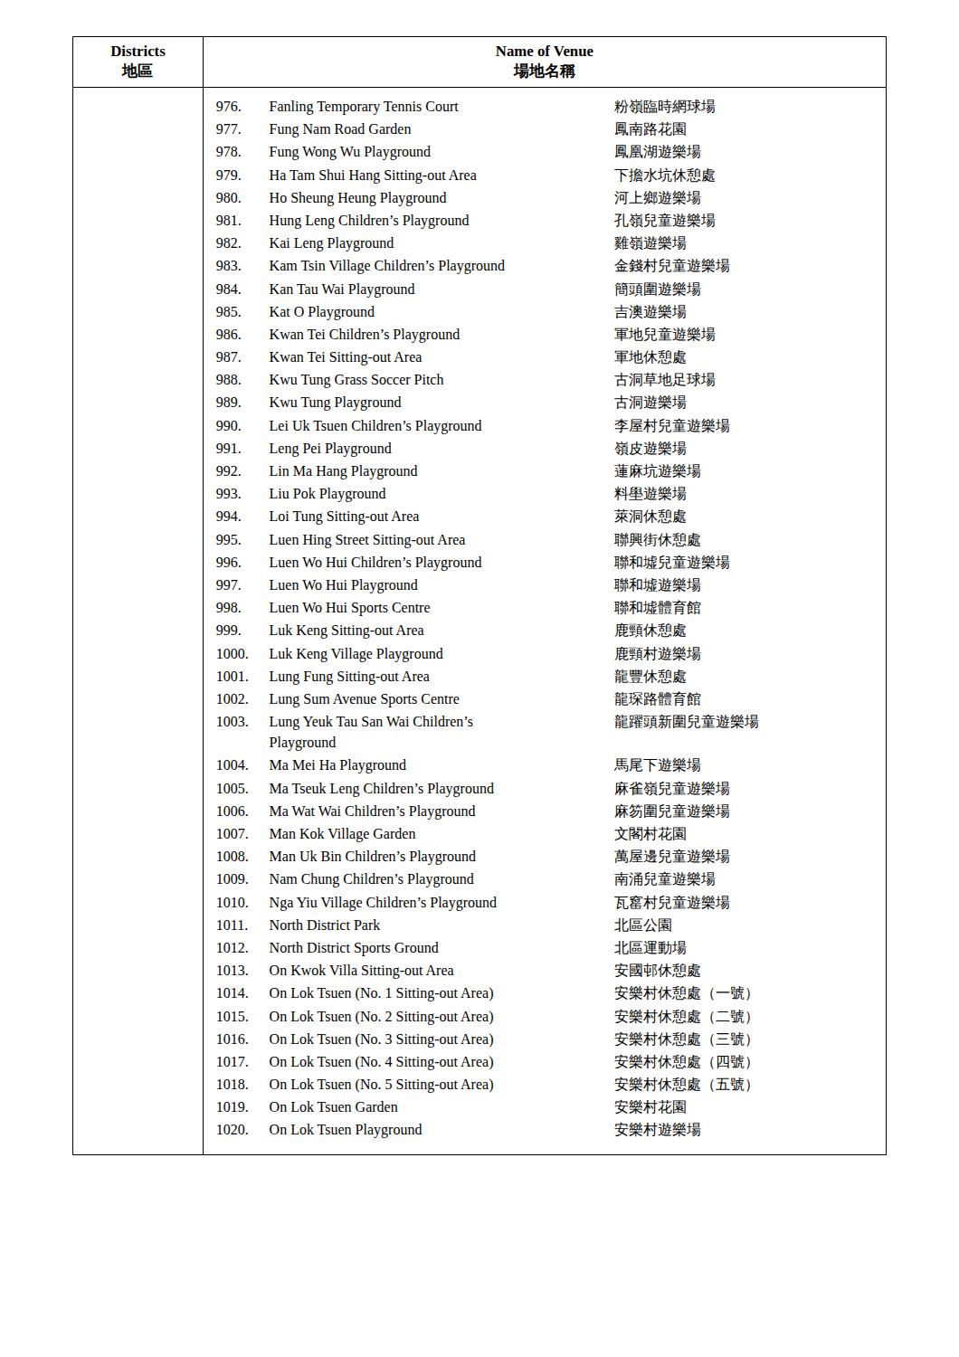| Districts 地區 | Name of Venue 場地名稱 |
| --- | --- |
| | / 976. / Fanling Temporary Tennis Court / 粉嶺臨時網球場 / / 977. / Fung Nam Road Garden / 鳳南路花園 / / 978. / Fung Wong Wu Playground / 鳳凰湖遊樂場 / / 979. / Ha Tam Shui Hang Sitting-out Area / 下擔水坑休憩處 / / 980. / Ho Sheung Heung Playground / 河上鄉遊樂場 / / 981. / Hung Leng Children’s Playground / 孔嶺兒童遊樂場 / / 982. / Kai Leng Playground / 雞嶺遊樂場 / / 983. / Kam Tsin Village Children’s Playground / 金錢村兒童遊樂場 / / 984. / Kan Tau Wai Playground / 簡頭圍遊樂場 / / 985. / Kat O Playground / 吉澳遊樂場 / / 986. / Kwan Tei Children’s Playground / 軍地兒童遊樂場 / / 987. / Kwan Tei Sitting-out Area / 軍地休憩處 / / 988. / Kwu Tung Grass Soccer Pitch / 古洞草地足球場 / / 989. / Kwu Tung Playground / 古洞遊樂場 / / 990. / Lei Uk Tsuen Children’s Playground / 李屋村兒童遊樂場 / / 991. / Leng Pei Playground / 嶺皮遊樂場 / / 992. / Lin Ma Hang Playground / 蓮麻坑遊樂場 / / 993. / Liu Pok Playground / 料壆遊樂場 / / 994. / Loi Tung Sitting-out Area / 萊洞休憩處 / / 995. / Luen Hing Street Sitting-out Area / 聯興街休憩處 / / 996. / Luen Wo Hui Children’s Playground / 聯和墟兒童遊樂場 / / 997. / Luen Wo Hui Playground / 聯和墟遊樂場 / / 998. / Luen Wo Hui Sports Centre / 聯和墟體育館 / / 999. / Luk Keng Sitting-out Area / 鹿頸休憩處 / / 1000. / Luk Keng Village Playground / 鹿頸村遊樂場 / / 1001. / Lung Fung Sitting-out Area / 龍豐休憩處 / / 1002. / Lung Sum Avenue Sports Centre / 龍琛路體育館 / / 1003. / Lung Yeuk Tau San Wai Children’s Playground / 龍躍頭新圍兒童遊樂場 / / 1004. / Ma Mei Ha Playground / 馬尾下遊樂場 / / 1005. / Ma Tseuk Leng Children’s Playground / 麻雀嶺兒童遊樂場 / / 1006. / Ma Wat Wai Children’s Playground / 麻笏圍兒童遊樂場 / / 1007. / Man Kok Village Garden / 文閣村花園 / / 1008. / Man Uk Bin Children’s Playground / 萬屋邊兒童遊樂場 / / 1009. / Nam Chung Children’s Playground / 南涌兒童遊樂場 / / 1010. / Nga Yiu Village Children’s Playground / 瓦窰村兒童遊樂場 / / 1011. / North District Park / 北區公園 / / 1012. / North District Sports Ground / 北區運動場 / / 1013. / On Kwok Villa Sitting-out Area / 安國邨休憩處 / / 1014. / On Lok Tsuen (No. 1 Sitting-out Area) / 安樂村休憩處（一號） / / 1015. / On Lok Tsuen (No. 2 Sitting-out Area) / 安樂村休憩處（二號） / / 1016. / On Lok Tsuen (No. 3 Sitting-out Area) / 安樂村休憩處（三號） / / 1017. / On Lok Tsuen (No. 4 Sitting-out Area) / 安樂村休憩處（四號） / / 1018. / On Lok Tsuen (No. 5 Sitting-out Area) / 安樂村休憩處（五號） / / 1019. / On Lok Tsuen Garden / 安樂村花園 / / 1020. / On Lok Tsuen Playground / 安樂村遊樂場 / |